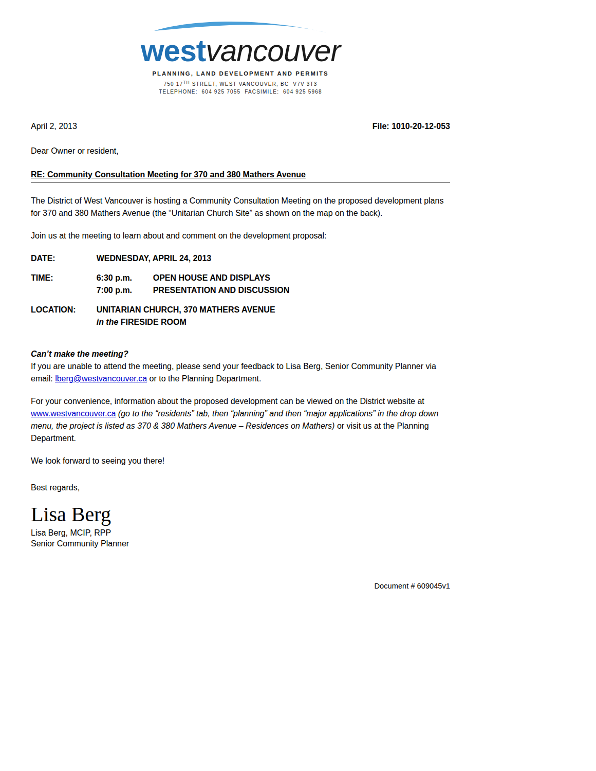west vancouver
PLANNING, LAND DEVELOPMENT AND PERMITS
750 17TH STREET, WEST VANCOUVER, BC V7V 3T3
TELEPHONE: 604 925 7055 FACSIMILE: 604 925 5968
April 2, 2013 File: 1010-20-12-053
Dear Owner or resident,
RE: Community Consultation Meeting for 370 and 380 Mathers Avenue
The District of West Vancouver is hosting a Community Consultation Meeting on the proposed development plans for 370 and 380 Mathers Avenue (the “Unitarian Church Site” as shown on the map on the back).
Join us at the meeting to learn about and comment on the development proposal:
| DATE: | WEDNESDAY, APRIL 24, 2013 |
| TIME: | 6:30 p.m. OPEN HOUSE AND DISPLAYS 7:00 p.m. PRESENTATION AND DISCUSSION |
| LOCATION: | UNITARIAN CHURCH, 370 MATHERS AVENUE in the FIRESIDE ROOM |
Can’t make the meeting?
If you are unable to attend the meeting, please send your feedback to Lisa Berg, Senior Community Planner via email: lberg@westvancouver.ca or to the Planning Department.
For your convenience, information about the proposed development can be viewed on the District website at www.westvancouver.ca (go to the “residents” tab, then “planning” and then “major applications” in the drop down menu, the project is listed as 370 & 380 Mathers Avenue – Residences on Mathers) or visit us at the Planning Department.
We look forward to seeing you there!
Best regards,
Lisa Berg
Lisa Berg, MCIP, RPP
Senior Community Planner
Document # 609045v1